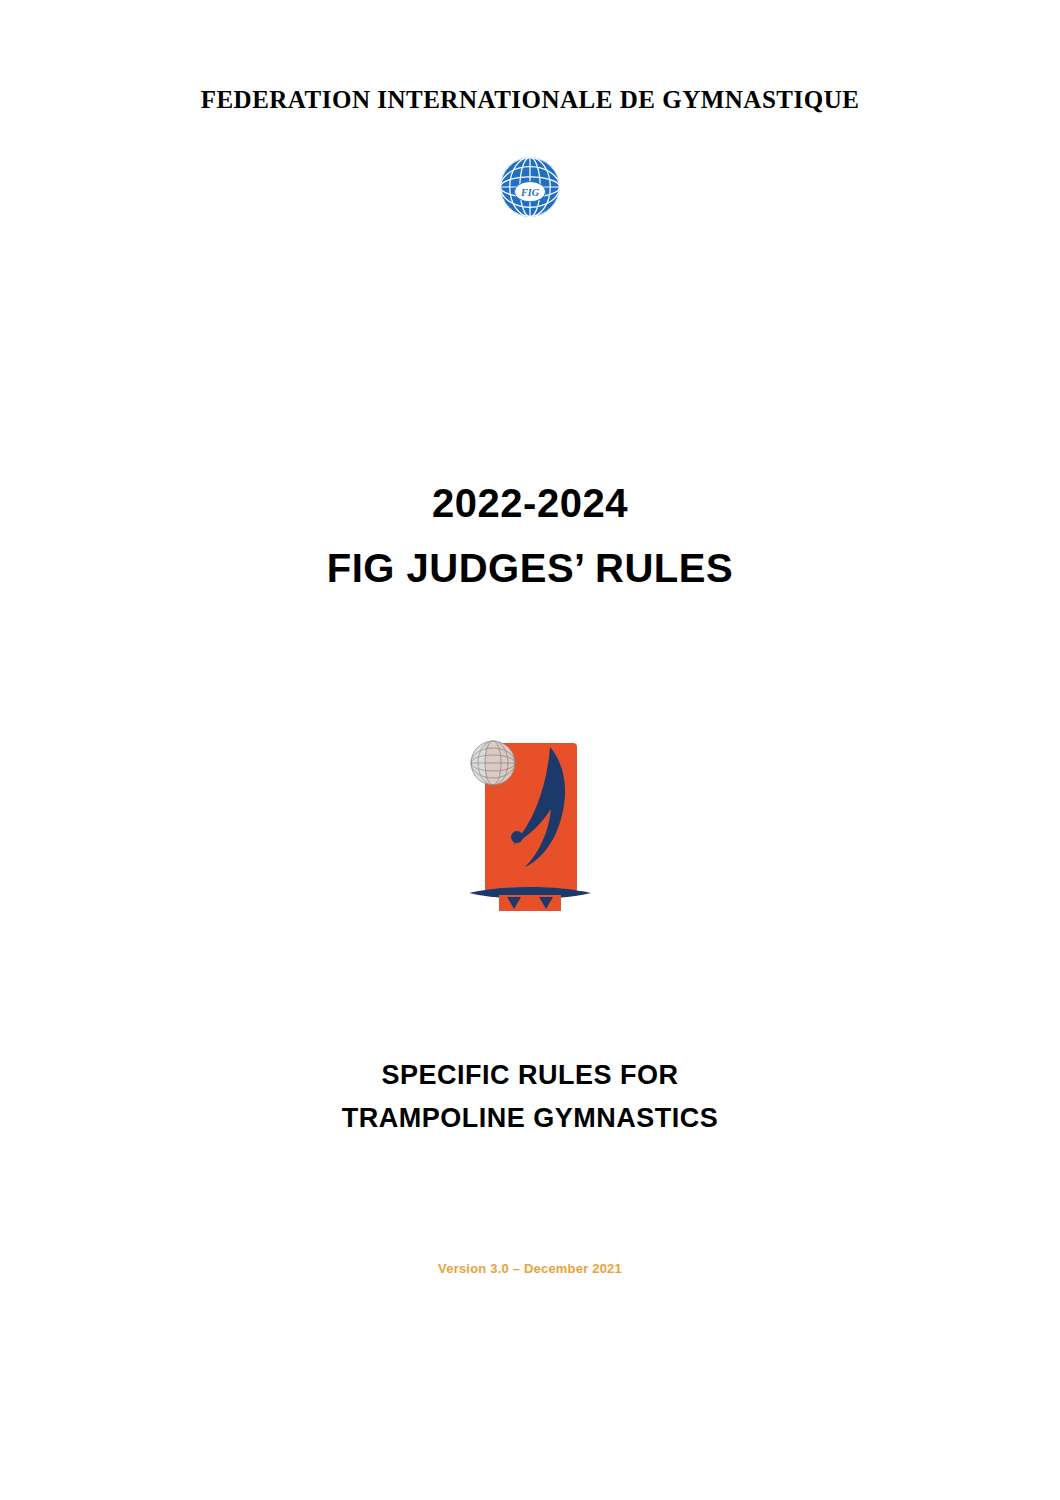FEDERATION INTERNATIONALE DE GYMNASTIQUE
FIG
2022-2024
FIG JUDGES’ RULES
SPECIFIC RULES FOR
TRAMPOLINE GYMNASTICS
Version 3.0 – December 2021